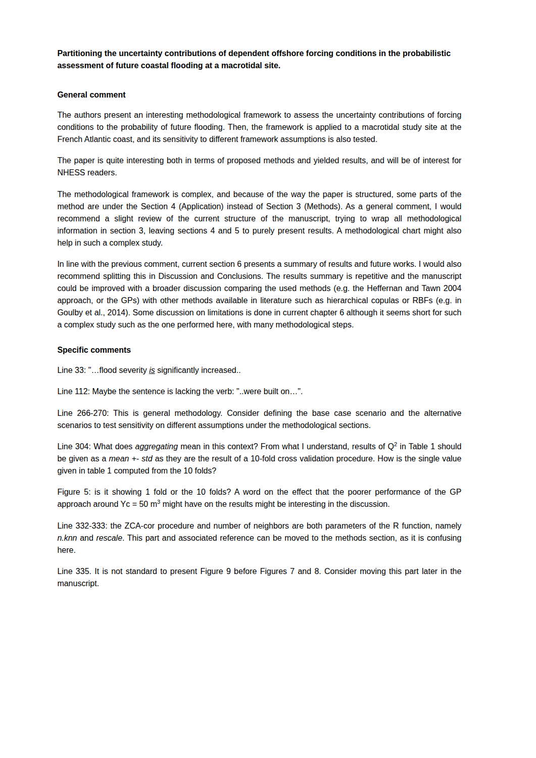Partitioning the uncertainty contributions of dependent offshore forcing conditions in the probabilistic assessment of future coastal flooding at a macrotidal site.
General comment
The authors present an interesting methodological framework to assess the uncertainty contributions of forcing conditions to the probability of future flooding. Then, the framework is applied to a macrotidal study site at the French Atlantic coast, and its sensitivity to different framework assumptions is also tested.
The paper is quite interesting both in terms of proposed methods and yielded results, and will be of interest for NHESS readers.
The methodological framework is complex, and because of the way the paper is structured, some parts of the method are under the Section 4 (Application) instead of Section 3 (Methods). As a general comment, I would recommend a slight review of the current structure of the manuscript, trying to wrap all methodological information in section 3, leaving sections 4 and 5 to purely present results. A methodological chart might also help in such a complex study.
In line with the previous comment, current section 6 presents a summary of results and future works. I would also recommend splitting this in Discussion and Conclusions. The results summary is repetitive and the manuscript could be improved with a broader discussion comparing the used methods (e.g. the Heffernan and Tawn 2004 approach, or the GPs) with other methods available in literature such as hierarchical copulas or RBFs (e.g. in Goulby et al., 2014). Some discussion on limitations is done in current chapter 6 although it seems short for such a complex study such as the one performed here, with many methodological steps.
Specific comments
Line 33: "…flood severity is significantly increased..
Line 112: Maybe the sentence is lacking the verb: "..were built on…".
Line 266-270: This is general methodology. Consider defining the base case scenario and the alternative scenarios to test sensitivity on different assumptions under the methodological sections.
Line 304: What does aggregating mean in this context? From what I understand, results of Q2 in Table 1 should be given as a mean +- std as they are the result of a 10-fold cross validation procedure. How is the single value given in table 1 computed from the 10 folds?
Figure 5: is it showing 1 fold or the 10 folds? A word on the effect that the poorer performance of the GP approach around Yc = 50 m3 might have on the results might be interesting in the discussion.
Line 332-333: the ZCA-cor procedure and number of neighbors are both parameters of the R function, namely n.knn and rescale. This part and associated reference can be moved to the methods section, as it is confusing here.
Line 335. It is not standard to present Figure 9 before Figures 7 and 8. Consider moving this part later in the manuscript.